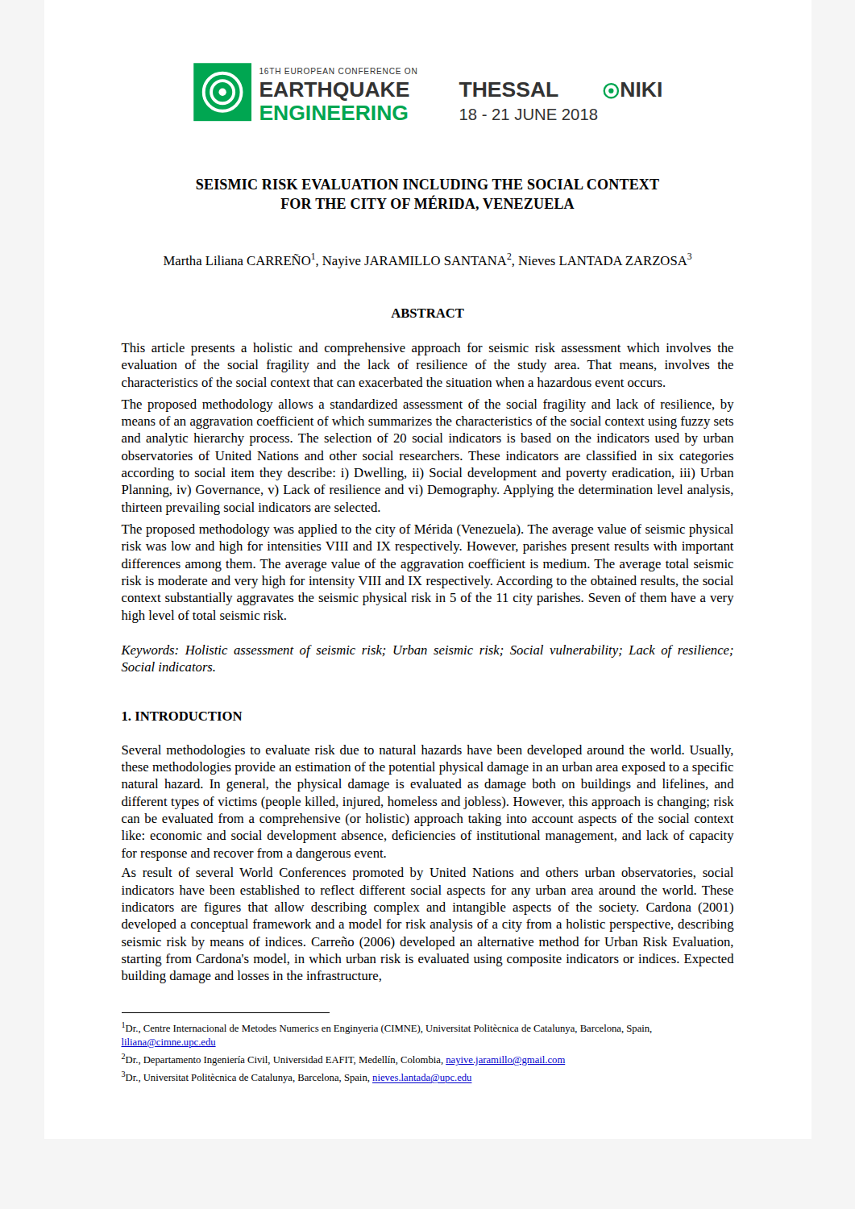Seismic Risk Evaluation Including the Social Context
for the City of Mérida, Venezuela
Martha Liliana CARREÑO1, Nayive JARAMILLO SANTANA2, Nieves LANTADA ZARZOSA3
Abstract
This article presents a holistic and comprehensive approach for seismic risk assessment which involves the evaluation of the social fragility and the lack of resilience of the study area. That means, involves the characteristics of the social context that can exacerbated the situation when a hazardous event occurs.
The proposed methodology allows a standardized assessment of the social fragility and lack of resilience, by means of an aggravation coefficient of which summarizes the characteristics of the social context using fuzzy sets and analytic hierarchy process. The selection of 20 social indicators is based on the indicators used by urban observatories of United Nations and other social researchers. These indicators are classified in six categories according to social item they describe: i) Dwelling, ii) Social development and poverty eradication, iii) Urban Planning, iv) Governance, v) Lack of resilience and vi) Demography. Applying the determination level analysis, thirteen prevailing social indicators are selected.
The proposed methodology was applied to the city of Mérida (Venezuela). The average value of seismic physical risk was low and high for intensities VIII and IX respectively. However, parishes present results with important differences among them. The average value of the aggravation coefficient is medium. The average total seismic risk is moderate and very high for intensity VIII and IX respectively. According to the obtained results, the social context substantially aggravates the seismic physical risk in 5 of the 11 city parishes. Seven of them have a very high level of total seismic risk.
Keywords: Holistic assessment of seismic risk; Urban seismic risk; Social vulnerability; Lack of resilience; Social indicators.
1. Introduction
Several methodologies to evaluate risk due to natural hazards have been developed around the world. Usually, these methodologies provide an estimation of the potential physical damage in an urban area exposed to a specific natural hazard. In general, the physical damage is evaluated as damage both on buildings and lifelines, and different types of victims (people killed, injured, homeless and jobless). However, this approach is changing; risk can be evaluated from a comprehensive (or holistic) approach taking into account aspects of the social context like: economic and social development absence, deficiencies of institutional management, and lack of capacity for response and recover from a dangerous event.
As result of several World Conferences promoted by United Nations and others urban observatories, social indicators have been established to reflect different social aspects for any urban area around the world. These indicators are figures that allow describing complex and intangible aspects of the society. Cardona (2001) developed a conceptual framework and a model for risk analysis of a city from a holistic perspective, describing seismic risk by means of indices. Carreño (2006) developed an alternative method for Urban Risk Evaluation, starting from Cardona's model, in which urban risk is evaluated using composite indicators or indices. Expected building damage and losses in the infrastructure,
1Dr., Centre Internacional de Metodes Numerics en Enginyeria (CIMNE), Universitat Politècnica de Catalunya, Barcelona, Spain, liliana@cimne.upc.edu
2Dr., Departamento Ingeniería Civil, Universidad EAFIT, Medellín, Colombia, nayive.jaramillo@gmail.com
3Dr., Universitat Politècnica de Catalunya, Barcelona, Spain, nieves.lantada@upc.edu